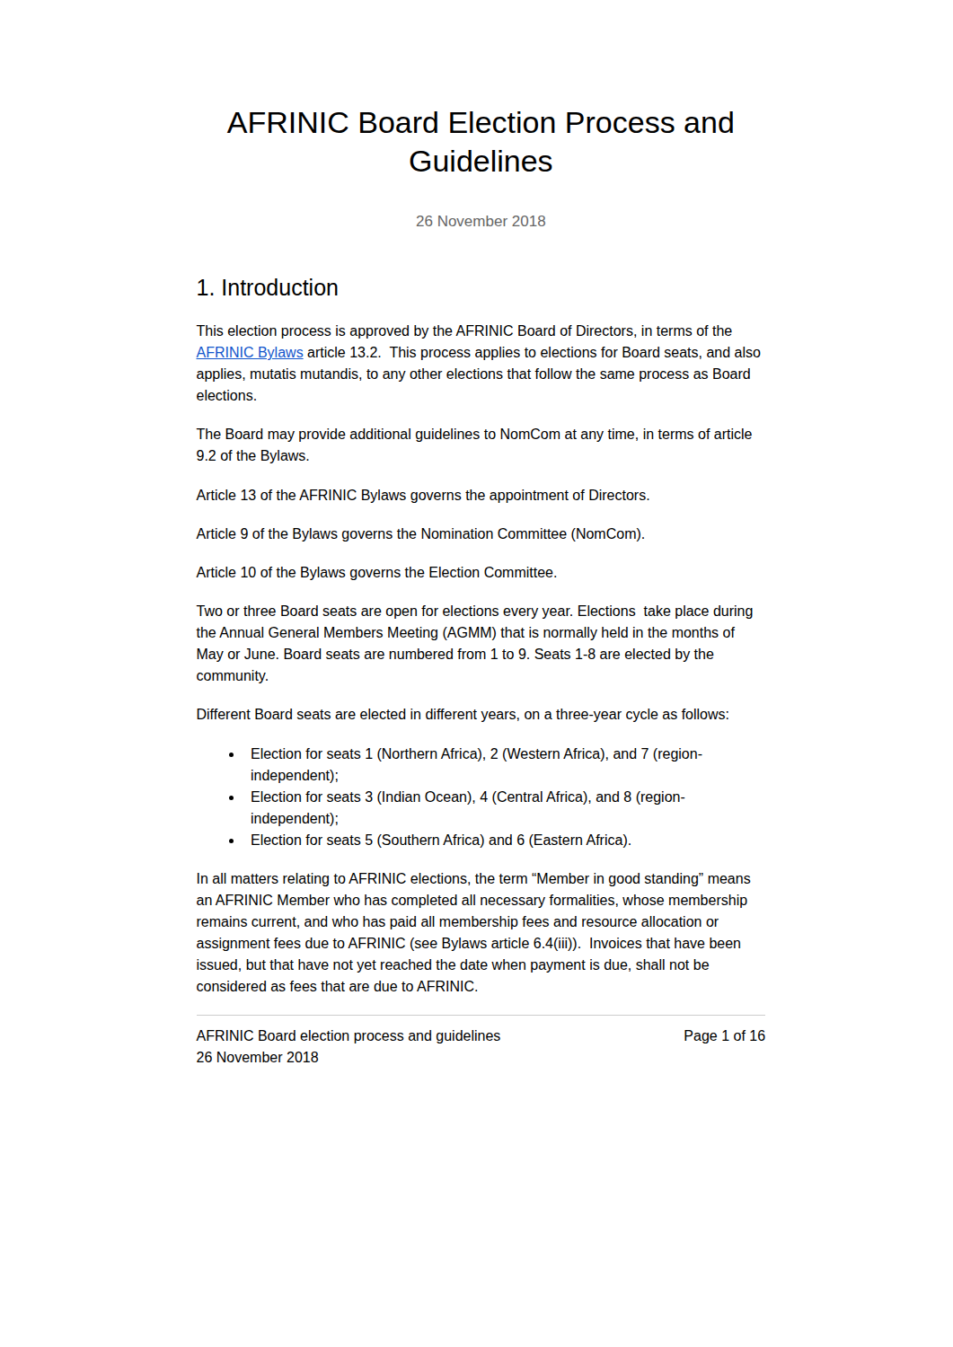AFRINIC Board Election Process and Guidelines
26 November 2018
1. Introduction
This election process is approved by the AFRINIC Board of Directors, in terms of the AFRINIC Bylaws article 13.2. This process applies to elections for Board seats, and also applies, mutatis mutandis, to any other elections that follow the same process as Board elections.
The Board may provide additional guidelines to NomCom at any time, in terms of article 9.2 of the Bylaws.
Article 13 of the AFRINIC Bylaws governs the appointment of Directors.
Article 9 of the Bylaws governs the Nomination Committee (NomCom).
Article 10 of the Bylaws governs the Election Committee.
Two or three Board seats are open for elections every year. Elections take place during the Annual General Members Meeting (AGMM) that is normally held in the months of May or June. Board seats are numbered from 1 to 9. Seats 1-8 are elected by the community.
Different Board seats are elected in different years, on a three-year cycle as follows:
Election for seats 1 (Northern Africa), 2 (Western Africa), and 7 (region-independent);
Election for seats 3 (Indian Ocean), 4 (Central Africa), and 8 (region-independent);
Election for seats 5 (Southern Africa) and 6 (Eastern Africa).
In all matters relating to AFRINIC elections, the term “Member in good standing” means an AFRINIC Member who has completed all necessary formalities, whose membership remains current, and who has paid all membership fees and resource allocation or assignment fees due to AFRINIC (see Bylaws article 6.4(iii)). Invoices that have been issued, but that have not yet reached the date when payment is due, shall not be considered as fees that are due to AFRINIC.
AFRINIC Board election process and guidelines
26 November 2018
Page 1 of 16